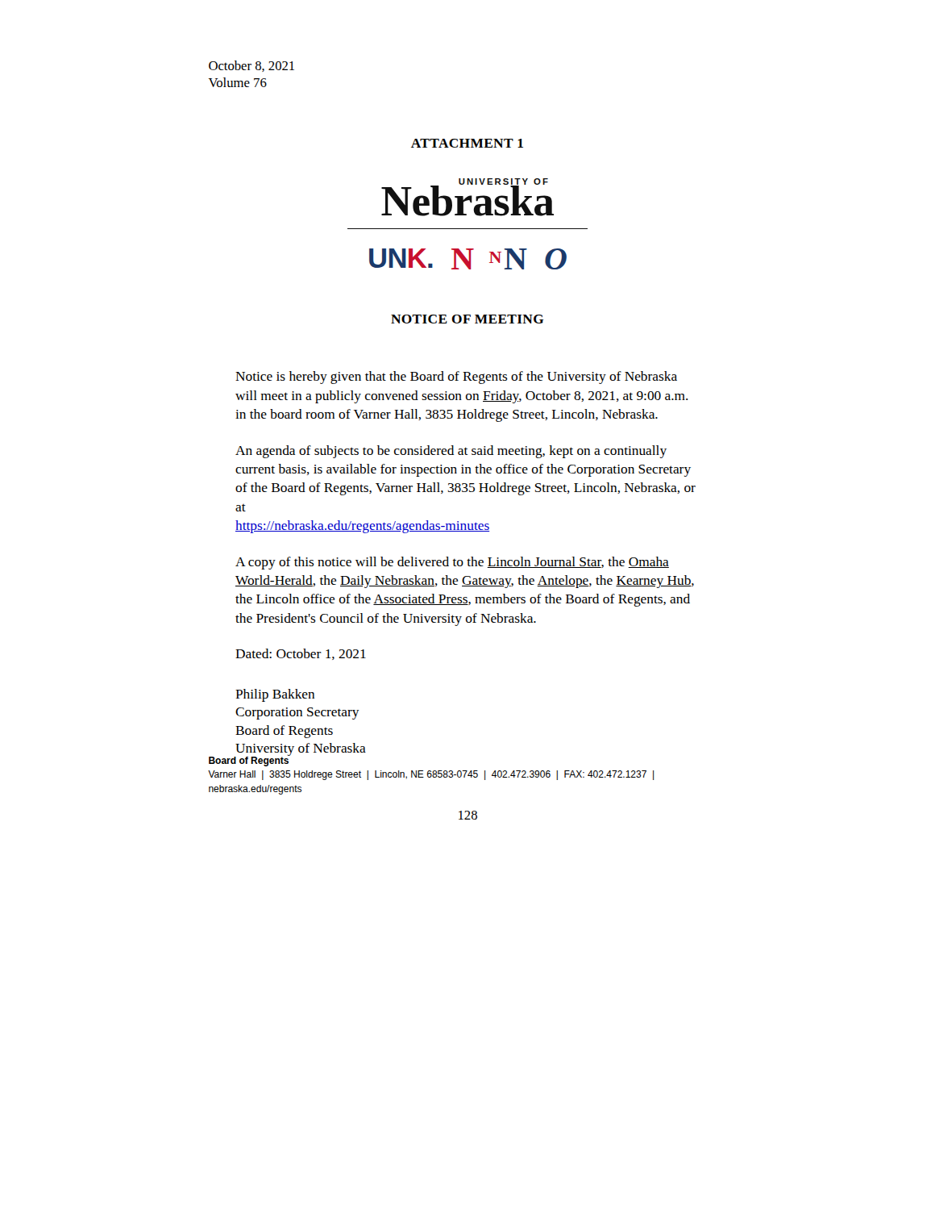October 8, 2021
Volume 76
ATTACHMENT 1
UNIVERSITY OFNebraska
UNK. N NN O
NOTICE OF MEETING
Notice is hereby given that the Board of Regents of the University of Nebraska will meet in a publicly convened session on Friday, October 8, 2021, at 9:00 a.m. in the board room of Varner Hall, 3835 Holdrege Street, Lincoln, Nebraska.
An agenda of subjects to be considered at said meeting, kept on a continually current basis, is available for inspection in the office of the Corporation Secretary of the Board of Regents, Varner Hall, 3835 Holdrege Street, Lincoln, Nebraska, or at
https://nebraska.edu/regents/agendas-minutes
A copy of this notice will be delivered to the Lincoln Journal Star, the Omaha World-Herald, the Daily Nebraskan, the Gateway, the Antelope, the Kearney Hub, the Lincoln office of the Associated Press, members of the Board of Regents, and the President's Council of the University of Nebraska.
Dated: October 1, 2021
Philip Bakken
Corporation Secretary
Board of Regents
University of Nebraska
Board of Regents
Varner Hall | 3835 Holdrege Street | Lincoln, NE 68583-0745 | 402.472.3906 | FAX: 402.472.1237 |
nebraska.edu/regents
128